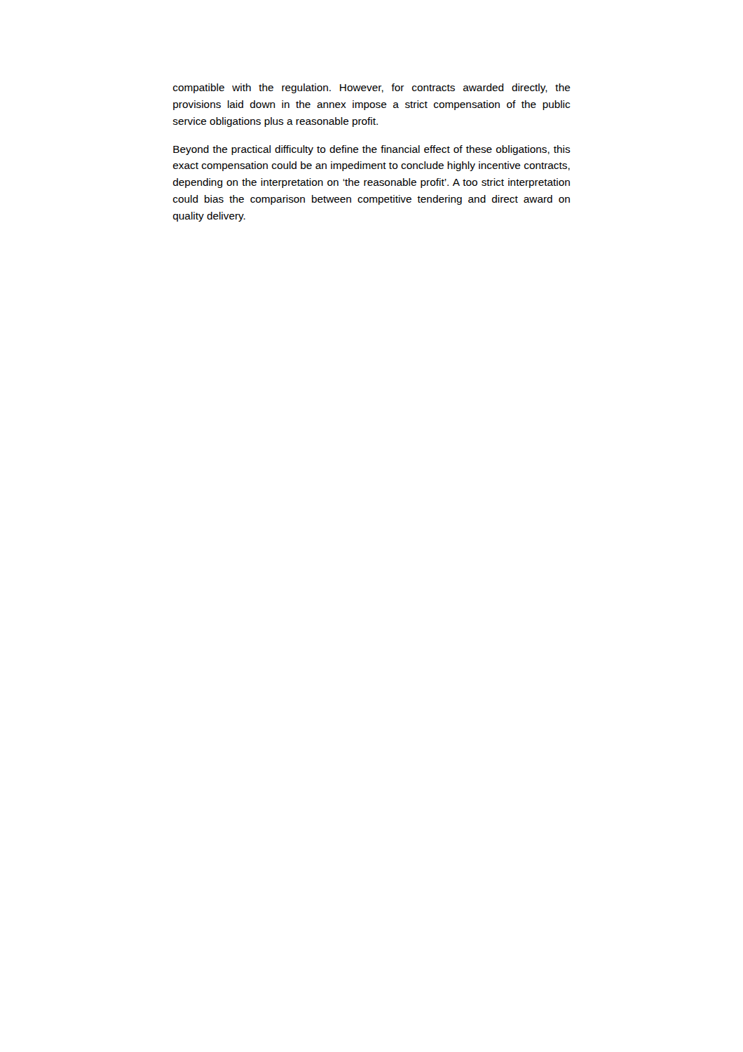compatible with the regulation. However, for contracts awarded directly, the provisions laid down in the annex impose a strict compensation of the public service obligations plus a reasonable profit.
Beyond the practical difficulty to define the financial effect of these obligations, this exact compensation could be an impediment to conclude highly incentive contracts, depending on the interpretation on ‘the reasonable profit’. A too strict interpretation could bias the comparison between competitive tendering and direct award on quality delivery.